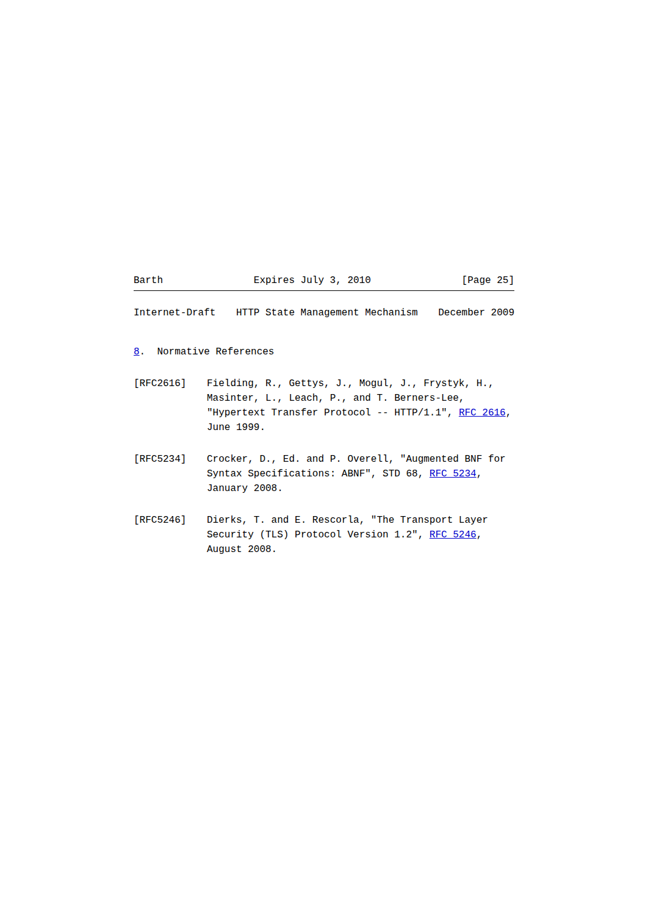Barth Expires July 3, 2010 [Page 25]
Internet-Draft HTTP State Management Mechanism December 2009
8. Normative References
[RFC2616]
Fielding, R., Gettys, J., Mogul, J., Frystyk, H., Masinter, L., Leach, P., and T. Berners-Lee, "Hypertext Transfer Protocol -- HTTP/1.1", RFC 2616, June 1999.
[RFC5234]
Crocker, D., Ed. and P. Overell, "Augmented BNF for Syntax Specifications: ABNF", STD 68, RFC 5234, January 2008.
[RFC5246]
Dierks, T. and E. Rescorla, "The Transport Layer Security (TLS) Protocol Version 1.2", RFC 5246, August 2008.